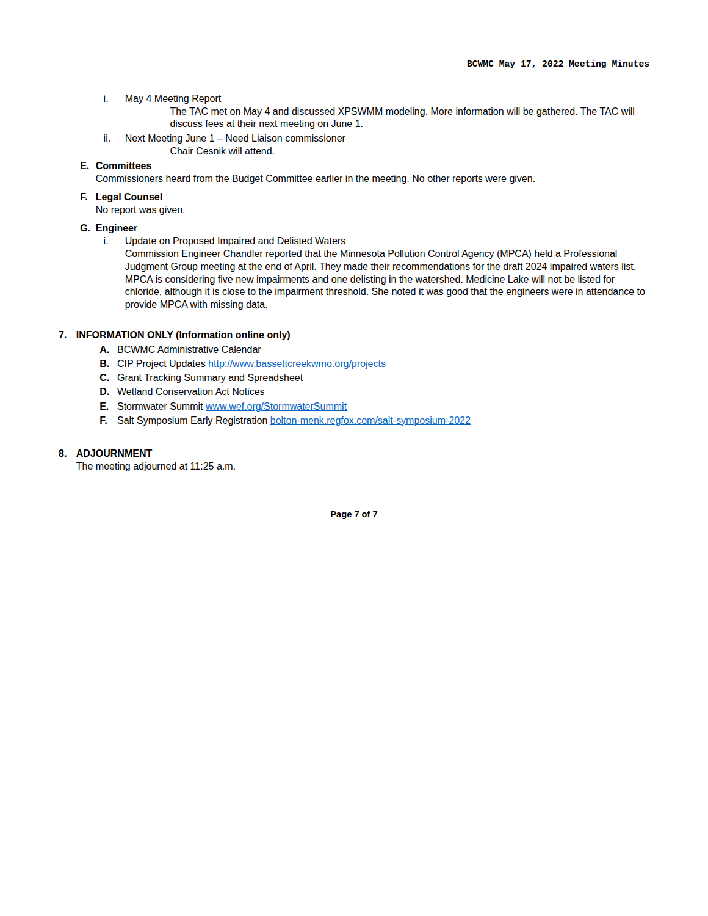BCWMC May 17, 2022 Meeting Minutes
i. May 4 Meeting Report The TAC met on May 4 and discussed XPSWMM modeling. More information will be gathered. The TAC will discuss fees at their next meeting on June 1.
ii. Next Meeting June 1 – Need Liaison commissioner Chair Cesnik will attend.
E. Committees
Commissioners heard from the Budget Committee earlier in the meeting. No other reports were given.
F. Legal Counsel
No report was given.
G. Engineer
i. Update on Proposed Impaired and Delisted Waters Commission Engineer Chandler reported that the Minnesota Pollution Control Agency (MPCA) held a Professional Judgment Group meeting at the end of April. They made their recommendations for the draft 2024 impaired waters list. MPCA is considering five new impairments and one delisting in the watershed. Medicine Lake will not be listed for chloride, although it is close to the impairment threshold. She noted it was good that the engineers were in attendance to provide MPCA with missing data.
7. INFORMATION ONLY (Information online only)
A. BCWMC Administrative Calendar
B. CIP Project Updates http://www.bassettcreekwmo.org/projects
C. Grant Tracking Summary and Spreadsheet
D. Wetland Conservation Act Notices
E. Stormwater Summit www.wef.org/StormwaterSummit
F. Salt Symposium Early Registration bolton-menk.regfox.com/salt-symposium-2022
8. ADJOURNMENT
The meeting adjourned at 11:25 a.m.
Page 7 of 7